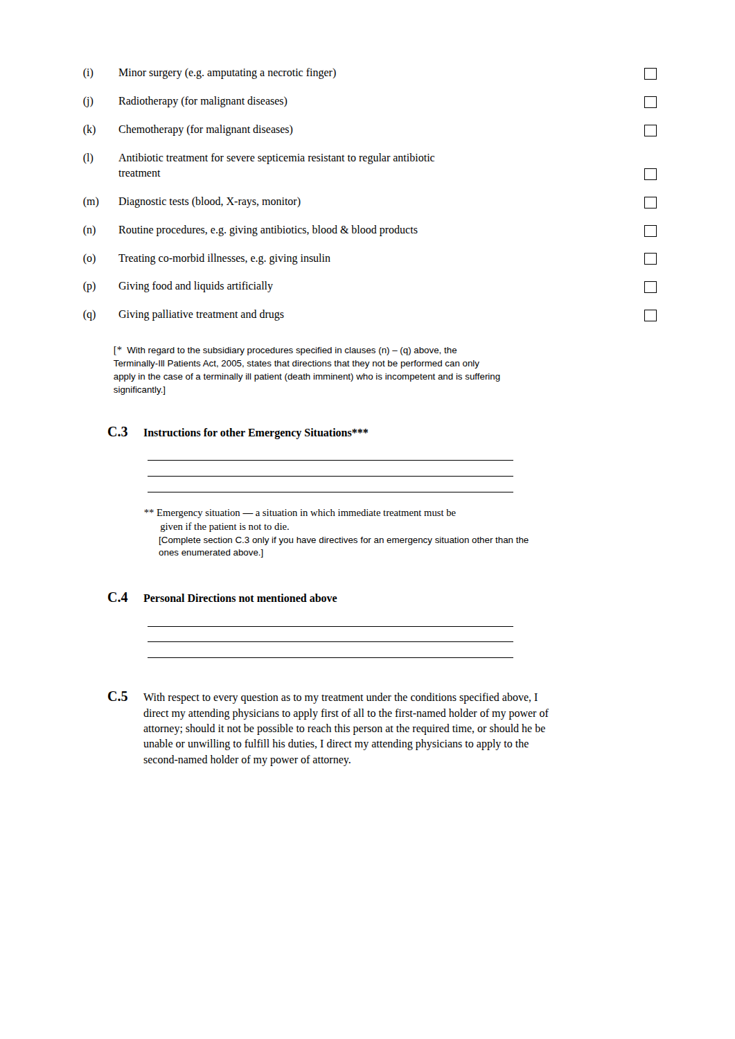(i)
Minor surgery (e.g. amputating a necrotic finger)
(j)
Radiotherapy (for malignant diseases)
(k)
Chemotherapy (for malignant diseases)
(l)
Antibiotic treatment for severe septicemia resistant to regular antibiotic treatment
(m)
Diagnostic tests (blood, X-rays, monitor)
(n)
Routine procedures, e.g. giving antibiotics, blood & blood products
(o)
Treating co-morbid illnesses, e.g. giving insulin
(p)
Giving food and liquids artificially
(q)
Giving palliative treatment and drugs
[* With regard to the subsidiary procedures specified in clauses (n) – (q) above, the Terminally-Ill Patients Act, 2005, states that directions that they not be performed can only apply in the case of a terminally ill patient (death imminent) who is incompetent and is suffering significantly.]
C.3
Instructions for other Emergency Situations***
** Emergency situation — a situation in which immediate treatment must be given if the patient is not to die. [Complete section C.3 only if you have directives for an emergency situation other than the ones enumerated above.]
C.4
Personal Directions not mentioned above
C.5
With respect to every question as to my treatment under the conditions specified above, I direct my attending physicians to apply first of all to the first-named holder of my power of attorney; should it not be possible to reach this person at the required time, or should he be unable or unwilling to fulfill his duties, I direct my attending physicians to apply to the second-named holder of my power of attorney.